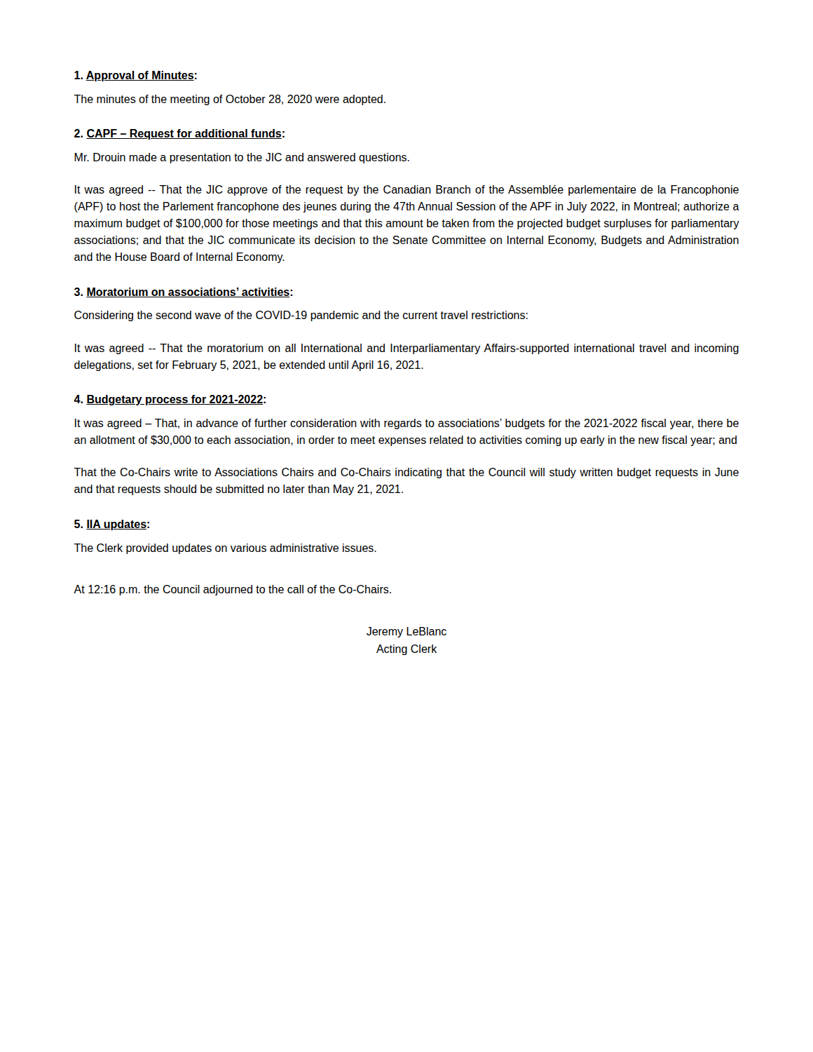1. Approval of Minutes:
The minutes of the meeting of October 28, 2020 were adopted.
2. CAPF – Request for additional funds:
Mr. Drouin made a presentation to the JIC and answered questions.
It was agreed -- That the JIC approve of the request by the Canadian Branch of the Assemblée parlementaire de la Francophonie (APF) to host the Parlement francophone des jeunes during the 47th Annual Session of the APF in July 2022, in Montreal; authorize a maximum budget of $100,000 for those meetings and that this amount be taken from the projected budget surpluses for parliamentary associations; and that the JIC communicate its decision to the Senate Committee on Internal Economy, Budgets and Administration and the House Board of Internal Economy.
3. Moratorium on associations’ activities:
Considering the second wave of the COVID-19 pandemic and the current travel restrictions:
It was agreed -- That the moratorium on all International and Interparliamentary Affairs-supported international travel and incoming delegations, set for February 5, 2021, be extended until April 16, 2021.
4. Budgetary process for 2021-2022:
It was agreed – That, in advance of further consideration with regards to associations’ budgets for the 2021-2022 fiscal year, there be an allotment of $30,000 to each association, in order to meet expenses related to activities coming up early in the new fiscal year; and
That the Co-Chairs write to Associations Chairs and Co-Chairs indicating that the Council will study written budget requests in June and that requests should be submitted no later than May 21, 2021.
5. IIA updates:
The Clerk provided updates on various administrative issues.
At 12:16 p.m. the Council adjourned to the call of the Co-Chairs.
Jeremy LeBlanc
Acting Clerk